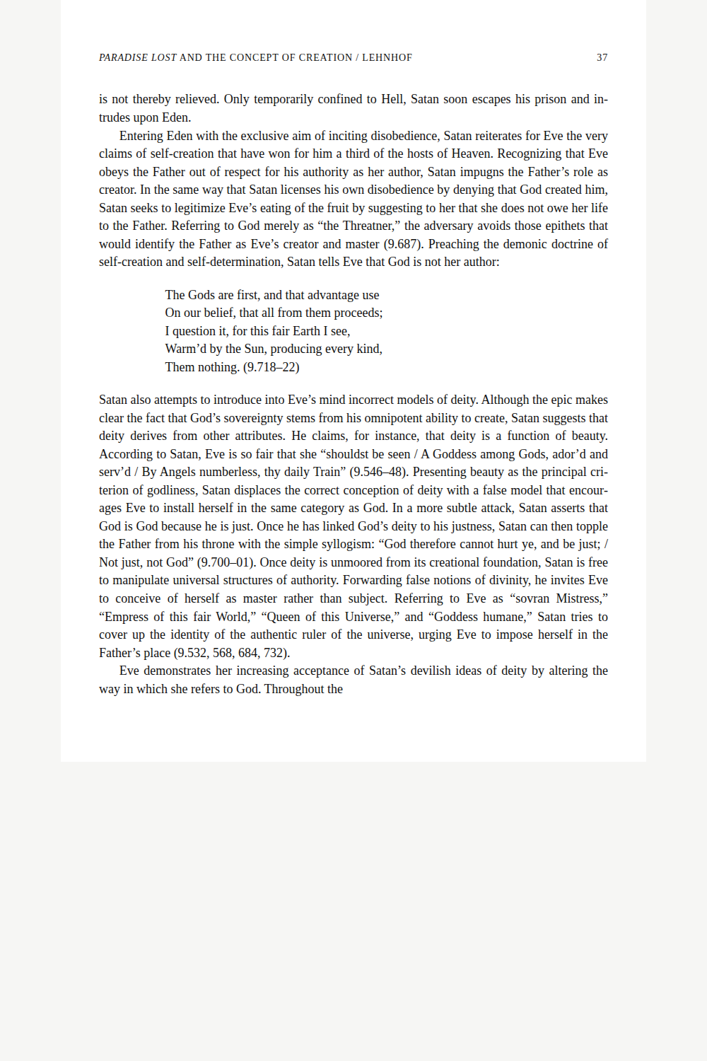Paradise Lost and the Concept of Creation / Lehnhof 37
is not thereby relieved. Only temporarily confined to Hell, Satan soon escapes his prison and intrudes upon Eden.
Entering Eden with the exclusive aim of inciting disobedience, Satan reiterates for Eve the very claims of self-creation that have won for him a third of the hosts of Heaven. Recognizing that Eve obeys the Father out of respect for his authority as her author, Satan impugns the Father’s role as creator. In the same way that Satan licenses his own disobedience by denying that God created him, Satan seeks to legitimize Eve’s eating of the fruit by suggesting to her that she does not owe her life to the Father. Referring to God merely as “the Threatner,” the adversary avoids those epithets that would identify the Father as Eve’s creator and master (9.687). Preaching the demonic doctrine of self-creation and self-determination, Satan tells Eve that God is not her author:
The Gods are first, and that advantage use
On our belief, that all from them proceeds;
I question it, for this fair Earth I see,
Warm’d by the Sun, producing every kind,
Them nothing. (9.718–22)
Satan also attempts to introduce into Eve’s mind incorrect models of deity. Although the epic makes clear the fact that God’s sovereignty stems from his omnipotent ability to create, Satan suggests that deity derives from other attributes. He claims, for instance, that deity is a function of beauty. According to Satan, Eve is so fair that she “shouldst be seen / A Goddess among Gods, ador’d and serv’d / By Angels numberless, thy daily Train” (9.546–48). Presenting beauty as the principal criterion of godliness, Satan displaces the correct conception of deity with a false model that encourages Eve to install herself in the same category as God. In a more subtle attack, Satan asserts that God is God because he is just. Once he has linked God’s deity to his justness, Satan can then topple the Father from his throne with the simple syllogism: “God therefore cannot hurt ye, and be just; / Not just, not God” (9.700–01). Once deity is unmoored from its creational foundation, Satan is free to manipulate universal structures of authority. Forwarding false notions of divinity, he invites Eve to conceive of herself as master rather than subject. Referring to Eve as “sovran Mistress,” “Empress of this fair World,” “Queen of this Universe,” and “Goddess humane,” Satan tries to cover up the identity of the authentic ruler of the universe, urging Eve to impose herself in the Father’s place (9.532, 568, 684, 732).
Eve demonstrates her increasing acceptance of Satan’s devilish ideas of deity by altering the way in which she refers to God. Throughout the